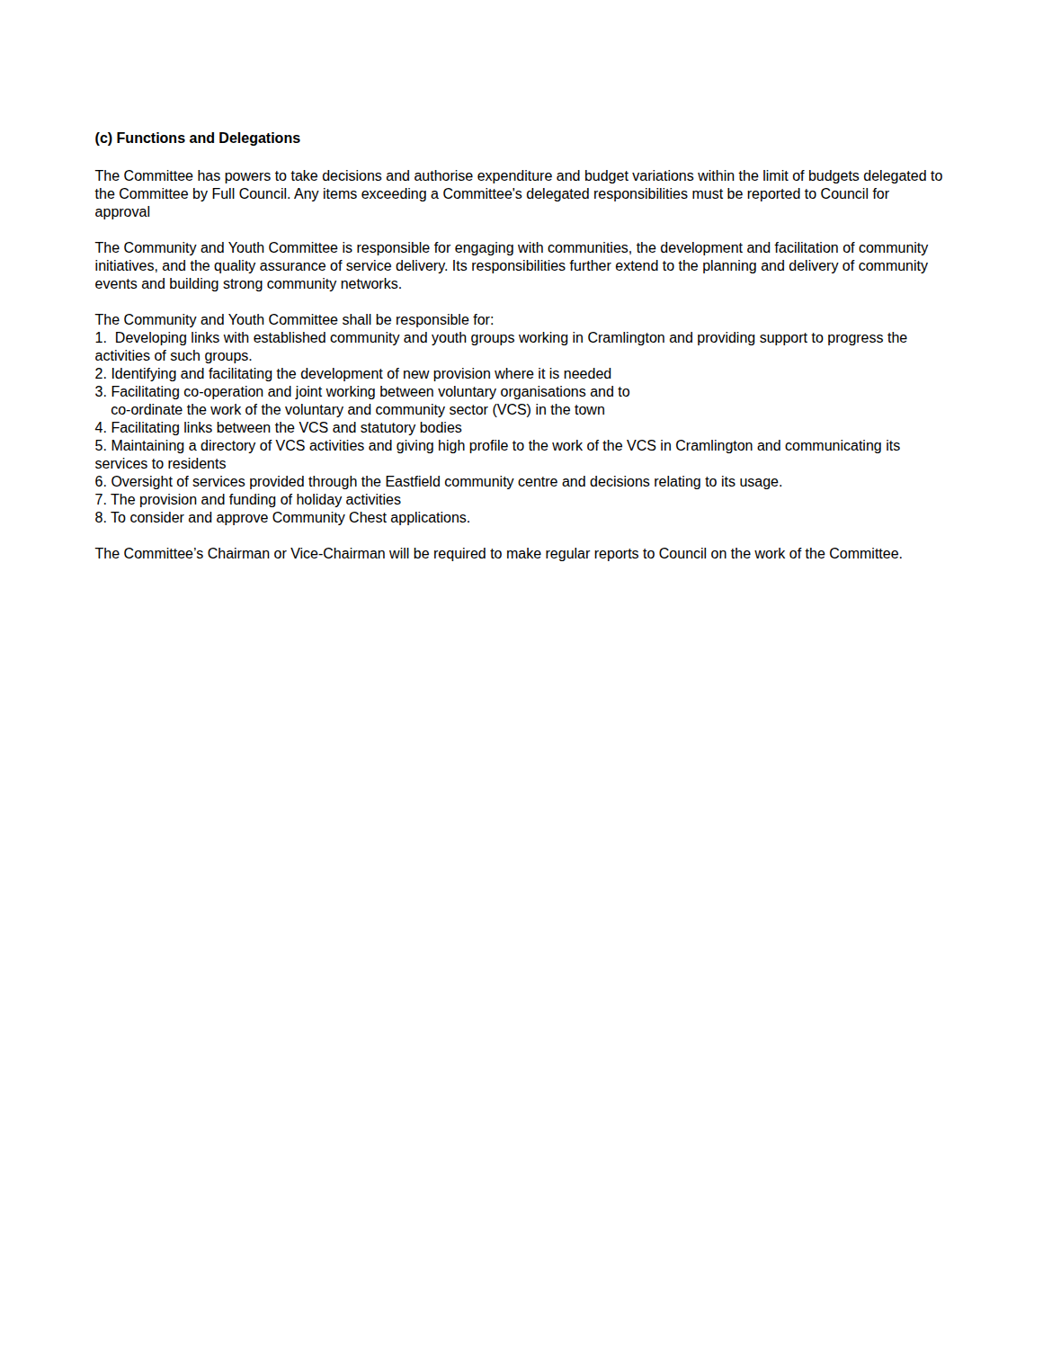(c) Functions and Delegations
The Committee has powers to take decisions and authorise expenditure and budget variations within the limit of budgets delegated to the Committee by Full Council. Any items exceeding a Committee's delegated responsibilities must be reported to Council for approval
The Community and Youth Committee is responsible for engaging with communities, the development and facilitation of community initiatives, and the quality assurance of service delivery. Its responsibilities further extend to the planning and delivery of community events and building strong community networks.
The Community and Youth Committee shall be responsible for:
1. Developing links with established community and youth groups working in Cramlington and providing support to progress the activities of such groups.
2. Identifying and facilitating the development of new provision where it is needed
3. Facilitating co-operation and joint working between voluntary organisations and to
co-ordinate the work of the voluntary and community sector (VCS) in the town
4. Facilitating links between the VCS and statutory bodies
5. Maintaining a directory of VCS activities and giving high profile to the work of the VCS in Cramlington and communicating its services to residents
6. Oversight of services provided through the Eastfield community centre and decisions relating to its usage.
7. The provision and funding of holiday activities
8. To consider and approve Community Chest applications.
The Committee’s Chairman or Vice-Chairman will be required to make regular reports to Council on the work of the Committee.